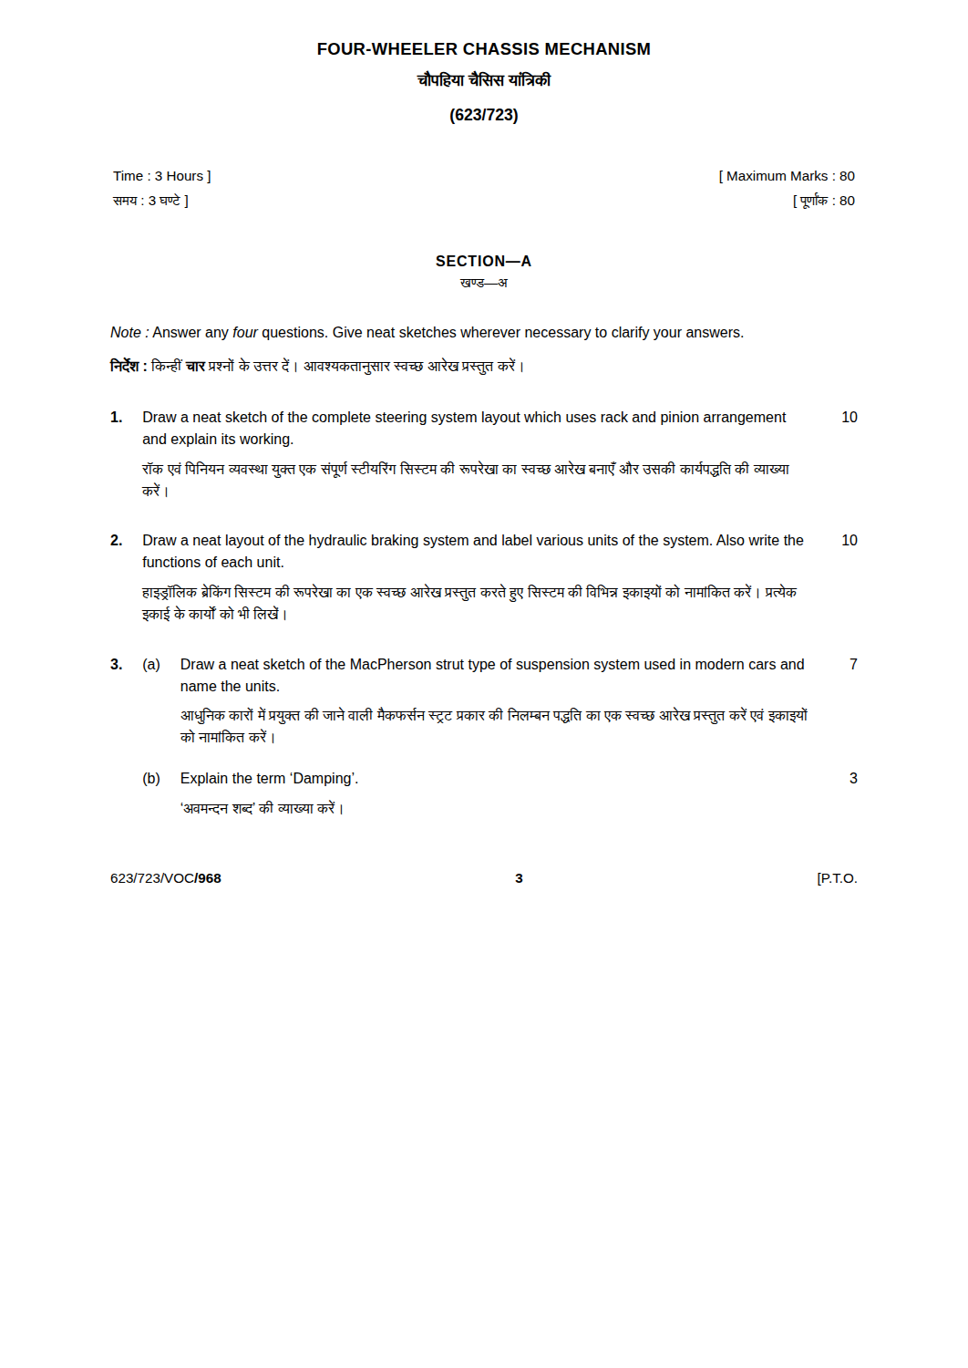FOUR-WHEELER CHASSIS MECHANISM
चौपहिया चैसिस यांत्रिकी
(623/723)
| Time : 3 Hours ] | [ Maximum Marks : 80 |
| समय : 3 घण्टे ] | [ पूर्णांक : 80 |
SECTION—A
खण्ड—अ
Note : Answer any four questions. Give neat sketches wherever necessary to clarify your answers.
निर्देश : किन्हीं चार प्रश्नों के उत्तर दें। आवश्यकतानुसार स्वच्छ आरेख प्रस्तुत करें।
Draw a neat sketch of the complete steering system layout which uses rack and pinion arrangement and explain its working.
रॉक एवं पिनियन व्यवस्था युक्त एक संपूर्ण स्टीयरिंग सिस्टम की रूपरेखा का स्वच्छ आरेख बनाएँ और उसकी कार्यपद्धति की व्याख्या करें।
10
Draw a neat layout of the hydraulic braking system and label various units of the system. Also write the functions of each unit.
हाइड्रॉलिक ब्रेकिंग सिस्टम की रूपरेखा का एक स्वच्छ आरेख प्रस्तुत करते हुए सिस्टम की विभिन्न इकाइयों को नामांकित करें। प्रत्येक इकाई के कार्यों को भी लिखें।
10
Draw a neat sketch of the MacPherson strut type of suspension system used in modern cars and name the units.
आधुनिक कारों में प्रयुक्त की जाने वाली मैकफर्सन स्ट्रट प्रकार की निलम्बन पद्धति का एक स्वच्छ आरेख प्रस्तुत करें एवं इकाइयों को नामांकित करें।
7
Explain the term ‘Damping’.
‘अवमन्दन शब्द’ की व्याख्या करें।
3
623/723/VOC/968
3
[P.T.O.